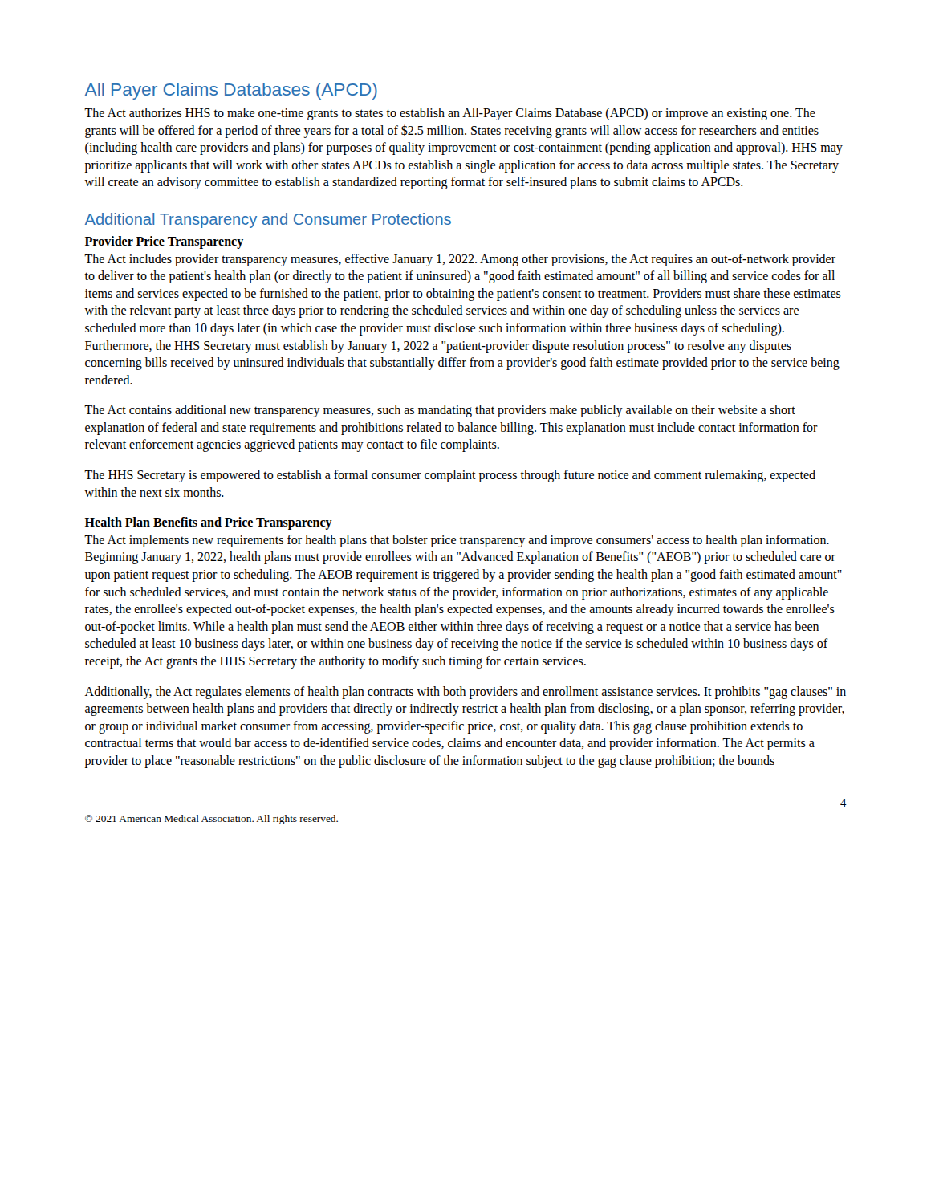All Payer Claims Databases (APCD)
The Act authorizes HHS to make one-time grants to states to establish an All-Payer Claims Database (APCD) or improve an existing one. The grants will be offered for a period of three years for a total of $2.5 million. States receiving grants will allow access for researchers and entities (including health care providers and plans) for purposes of quality improvement or cost-containment (pending application and approval). HHS may prioritize applicants that will work with other states APCDs to establish a single application for access to data across multiple states. The Secretary will create an advisory committee to establish a standardized reporting format for self-insured plans to submit claims to APCDs.
Additional Transparency and Consumer Protections
Provider Price Transparency
The Act includes provider transparency measures, effective January 1, 2022. Among other provisions, the Act requires an out-of-network provider to deliver to the patient's health plan (or directly to the patient if uninsured) a "good faith estimated amount" of all billing and service codes for all items and services expected to be furnished to the patient, prior to obtaining the patient's consent to treatment. Providers must share these estimates with the relevant party at least three days prior to rendering the scheduled services and within one day of scheduling unless the services are scheduled more than 10 days later (in which case the provider must disclose such information within three business days of scheduling). Furthermore, the HHS Secretary must establish by January 1, 2022 a "patient-provider dispute resolution process" to resolve any disputes concerning bills received by uninsured individuals that substantially differ from a provider's good faith estimate provided prior to the service being rendered.
The Act contains additional new transparency measures, such as mandating that providers make publicly available on their website a short explanation of federal and state requirements and prohibitions related to balance billing. This explanation must include contact information for relevant enforcement agencies aggrieved patients may contact to file complaints.
The HHS Secretary is empowered to establish a formal consumer complaint process through future notice and comment rulemaking, expected within the next six months.
Health Plan Benefits and Price Transparency
The Act implements new requirements for health plans that bolster price transparency and improve consumers' access to health plan information. Beginning January 1, 2022, health plans must provide enrollees with an "Advanced Explanation of Benefits" ("AEOB") prior to scheduled care or upon patient request prior to scheduling. The AEOB requirement is triggered by a provider sending the health plan a "good faith estimated amount" for such scheduled services, and must contain the network status of the provider, information on prior authorizations, estimates of any applicable rates, the enrollee's expected out-of-pocket expenses, the health plan's expected expenses, and the amounts already incurred towards the enrollee's out-of-pocket limits. While a health plan must send the AEOB either within three days of receiving a request or a notice that a service has been scheduled at least 10 business days later, or within one business day of receiving the notice if the service is scheduled within 10 business days of receipt, the Act grants the HHS Secretary the authority to modify such timing for certain services.
Additionally, the Act regulates elements of health plan contracts with both providers and enrollment assistance services. It prohibits "gag clauses" in agreements between health plans and providers that directly or indirectly restrict a health plan from disclosing, or a plan sponsor, referring provider, or group or individual market consumer from accessing, provider-specific price, cost, or quality data. This gag clause prohibition extends to contractual terms that would bar access to de-identified service codes, claims and encounter data, and provider information. The Act permits a provider to place "reasonable restrictions" on the public disclosure of the information subject to the gag clause prohibition; the bounds
4
© 2021 American Medical Association. All rights reserved.